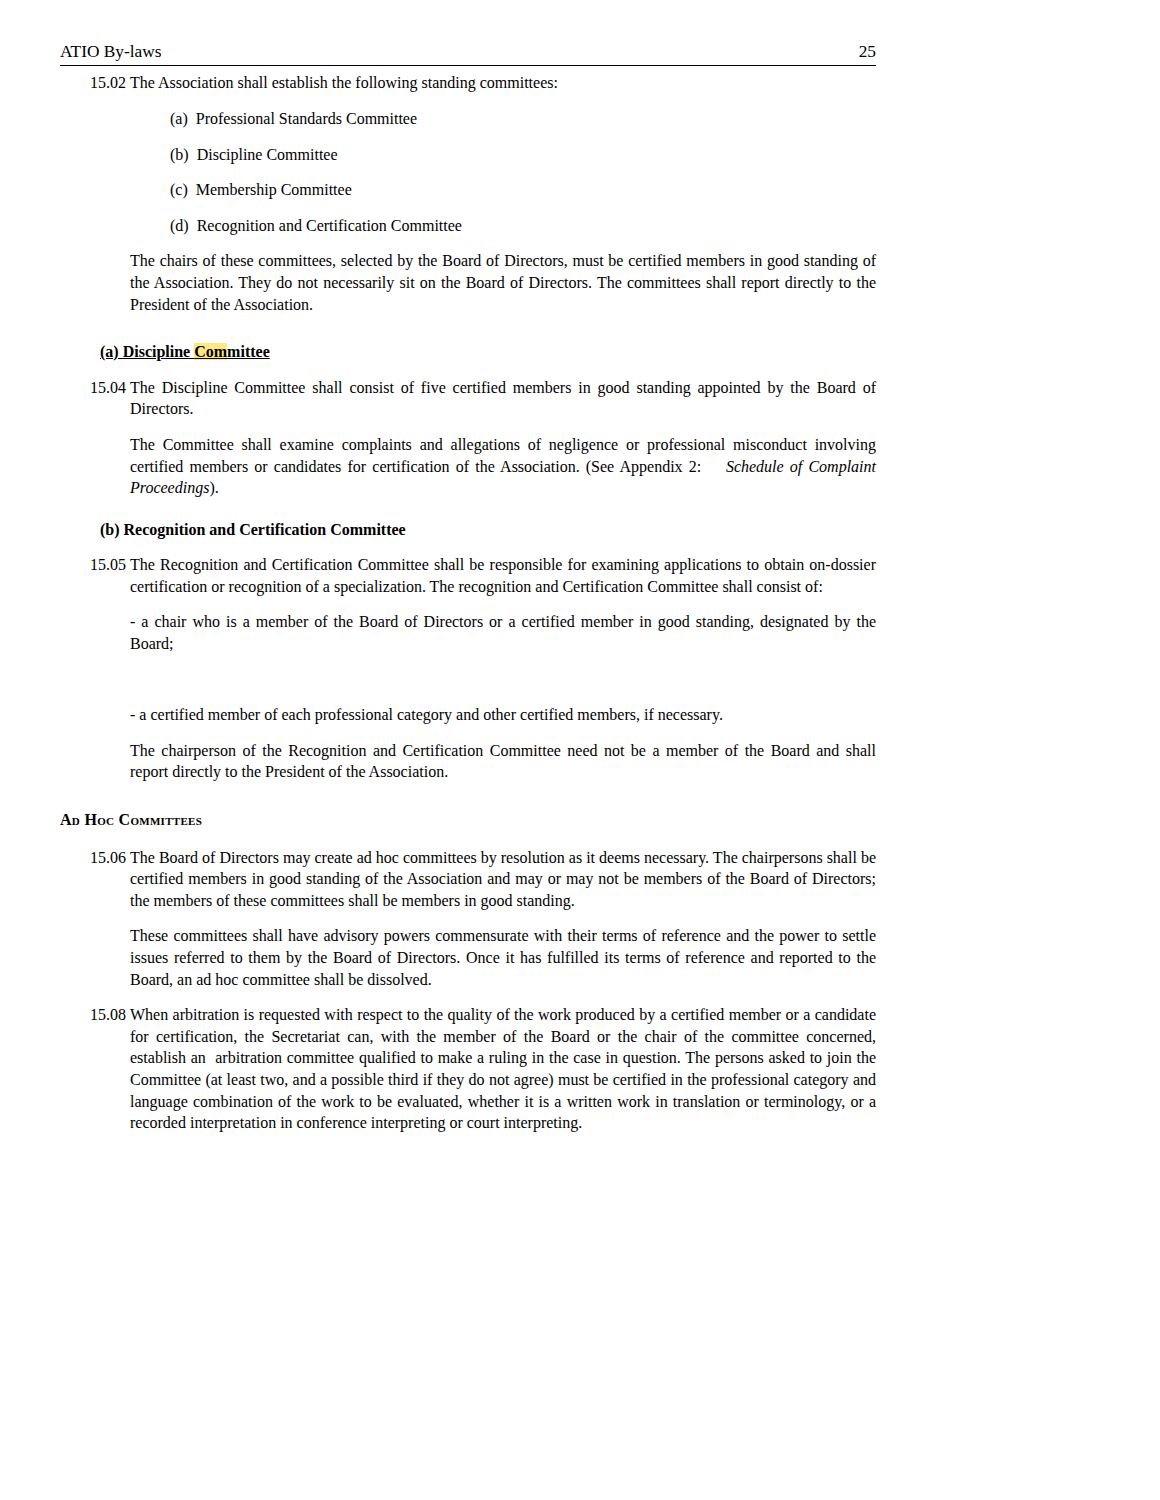ATIO By-laws 25
15.02
The Association shall establish the following standing committees:
(a) Professional Standards Committee
(b) Discipline Committee
(c) Membership Committee
(d) Recognition and Certification Committee
The chairs of these committees, selected by the Board of Directors, must be certified members in good standing of the Association. They do not necessarily sit on the Board of Directors. The committees shall report directly to the President of the Association.
(a) Discipline Committee
15.04
The Discipline Committee shall consist of five certified members in good standing appointed by the Board of Directors.
The Committee shall examine complaints and allegations of negligence or professional misconduct involving certified members or candidates for certification of the Association. (See Appendix 2: Schedule of Complaint Proceedings).
(b) Recognition and Certification Committee
15.05
The Recognition and Certification Committee shall be responsible for examining applications to obtain on-dossier certification or recognition of a specialization. The recognition and Certification Committee shall consist of:
- a chair who is a member of the Board of Directors or a certified member in good standing, designated by the Board;
- a certified member of each professional category and other certified members, if necessary.
The chairperson of the Recognition and Certification Committee need not be a member of the Board and shall report directly to the President of the Association.
Ad Hoc Committees
15.06
The Board of Directors may create ad hoc committees by resolution as it deems necessary. The chairpersons shall be certified members in good standing of the Association and may or may not be members of the Board of Directors; the members of these committees shall be members in good standing.
These committees shall have advisory powers commensurate with their terms of reference and the power to settle issues referred to them by the Board of Directors. Once it has fulfilled its terms of reference and reported to the Board, an ad hoc committee shall be dissolved.
15.08
When arbitration is requested with respect to the quality of the work produced by a certified member or a candidate for certification, the Secretariat can, with the member of the Board or the chair of the committee concerned, establish an arbitration committee qualified to make a ruling in the case in question. The persons asked to join the Committee (at least two, and a possible third if they do not agree) must be certified in the professional category and language combination of the work to be evaluated, whether it is a written work in translation or terminology, or a recorded interpretation in conference interpreting or court interpreting.